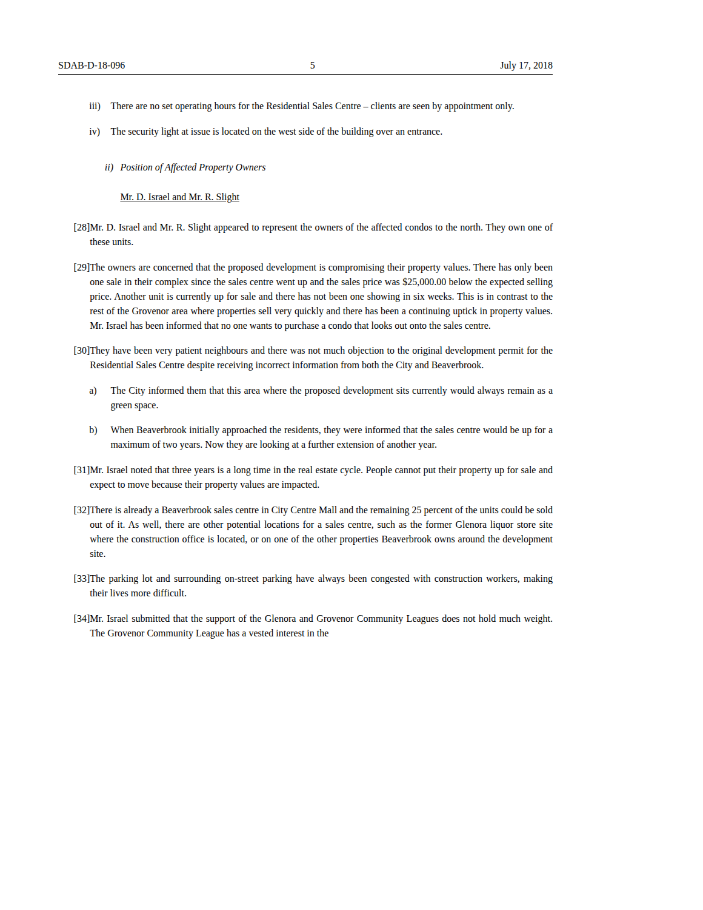SDAB-D-18-096
5
July 17, 2018
iii)
There are no set operating hours for the Residential Sales Centre – clients are seen by appointment only.
iv)
The security light at issue is located on the west side of the building over an entrance.
ii) Position of Affected Property Owners
Mr. D. Israel and Mr. R. Slight
[28]
Mr. D. Israel and Mr. R. Slight appeared to represent the owners of the affected condos to the north. They own one of these units.
[29]
The owners are concerned that the proposed development is compromising their property values. There has only been one sale in their complex since the sales centre went up and the sales price was $25,000.00 below the expected selling price. Another unit is currently up for sale and there has not been one showing in six weeks. This is in contrast to the rest of the Grovenor area where properties sell very quickly and there has been a continuing uptick in property values. Mr. Israel has been informed that no one wants to purchase a condo that looks out onto the sales centre.
[30]
They have been very patient neighbours and there was not much objection to the original development permit for the Residential Sales Centre despite receiving incorrect information from both the City and Beaverbrook.
a)
The City informed them that this area where the proposed development sits currently would always remain as a green space.
b)
When Beaverbrook initially approached the residents, they were informed that the sales centre would be up for a maximum of two years. Now they are looking at a further extension of another year.
[31]
Mr. Israel noted that three years is a long time in the real estate cycle. People cannot put their property up for sale and expect to move because their property values are impacted.
[32]
There is already a Beaverbrook sales centre in City Centre Mall and the remaining 25 percent of the units could be sold out of it. As well, there are other potential locations for a sales centre, such as the former Glenora liquor store site where the construction office is located, or on one of the other properties Beaverbrook owns around the development site.
[33]
The parking lot and surrounding on-street parking have always been congested with construction workers, making their lives more difficult.
[34]
Mr. Israel submitted that the support of the Glenora and Grovenor Community Leagues does not hold much weight. The Grovenor Community League has a vested interest in the